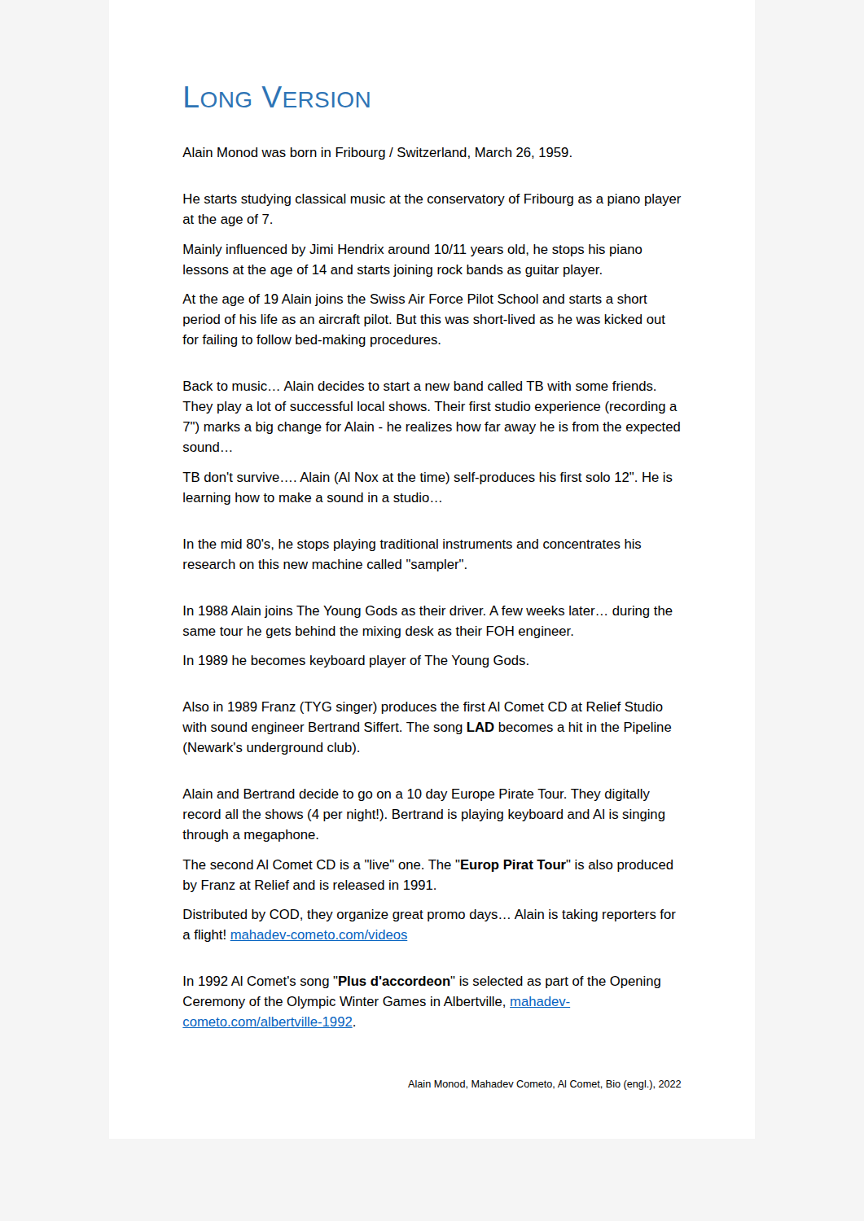LONG VERSION
Alain Monod was born in Fribourg / Switzerland, March 26, 1959.
He starts studying classical music at the conservatory of Fribourg as a piano player at the age of 7.
Mainly influenced by Jimi Hendrix around 10/11 years old, he stops his piano lessons at the age of 14 and starts joining rock bands as guitar player.
At the age of 19 Alain joins the Swiss Air Force Pilot School and starts a short period of his life as an aircraft pilot. But this was short-lived as he was kicked out for failing to follow bed-making procedures.
Back to music… Alain decides to start a new band called TB with some friends. They play a lot of successful local shows. Their first studio experience (recording a 7") marks a big change for Alain - he realizes how far away he is from the expected sound…
TB don't survive…. Alain (Al Nox at the time) self-produces his first solo 12". He is learning how to make a sound in a studio…
In the mid 80's, he stops playing traditional instruments and concentrates his research on this new machine called "sampler".
In 1988 Alain joins The Young Gods as their driver. A few weeks later… during the same tour he gets behind the mixing desk as their FOH engineer.
In 1989 he becomes keyboard player of The Young Gods.
Also in 1989 Franz (TYG singer) produces the first Al Comet CD at Relief Studio with sound engineer Bertrand Siffert. The song LAD becomes a hit in the Pipeline (Newark's underground club).
Alain and Bertrand decide to go on a 10 day Europe Pirate Tour. They digitally record all the shows (4 per night!). Bertrand is playing keyboard and Al is singing through a megaphone.
The second Al Comet CD is a "live" one. The "Europ Pirat Tour" is also produced by Franz at Relief and is released in 1991.
Distributed by COD, they organize great promo days… Alain is taking reporters for a flight! mahadev-cometo.com/videos
In 1992 Al Comet's song "Plus d'accordeon" is selected as part of the Opening Ceremony of the Olympic Winter Games in Albertville, mahadev-cometo.com/albertville-1992.
Alain Monod, Mahadev Cometo, Al Comet, Bio (engl.), 2022